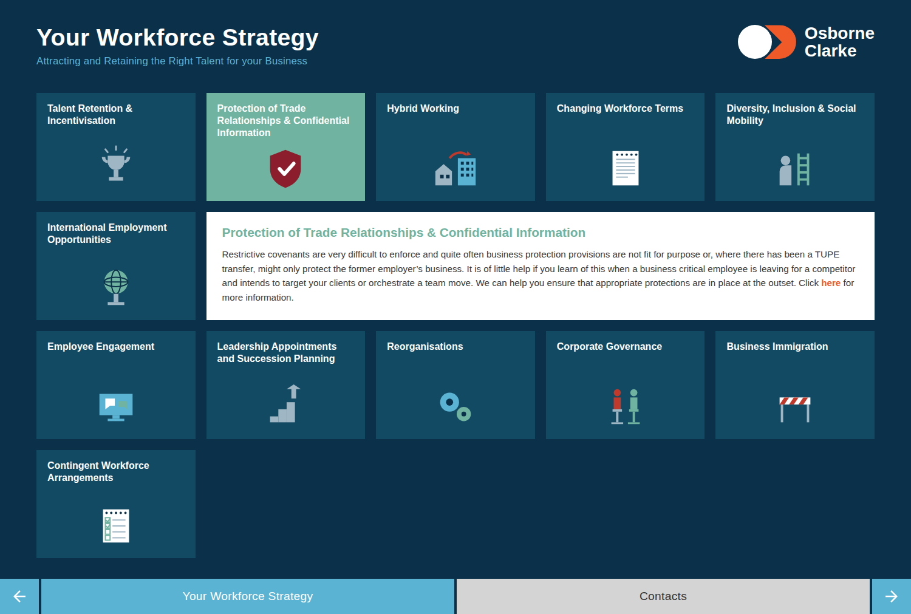Your Workforce Strategy
Attracting and Retaining the Right Talent for your Business
Osborne
Clarke
Talent Retention & Incentivisation
Protection of Trade Relationships & Confidential Information
Hybrid Working
Changing Workforce Terms
Diversity, Inclusion & Social Mobility
International Employment Opportunities
Protection of Trade Relationships & Confidential Information
Restrictive covenants are very difficult to enforce and quite often business protection provisions are not fit for purpose or, where there has been a TUPE transfer, might only protect the former employer’s business. It is of little help if you learn of this when a business critical employee is leaving for a competitor and intends to target your clients or orchestrate a team move. We can help you ensure that appropriate protections are in place at the outset. Click here for more information.
Employee Engagement
Leadership Appointments and Succession Planning
Reorganisations
Corporate Governance
Business Immigration
Contingent Workforce Arrangements
Your Workforce Strategy Contacts